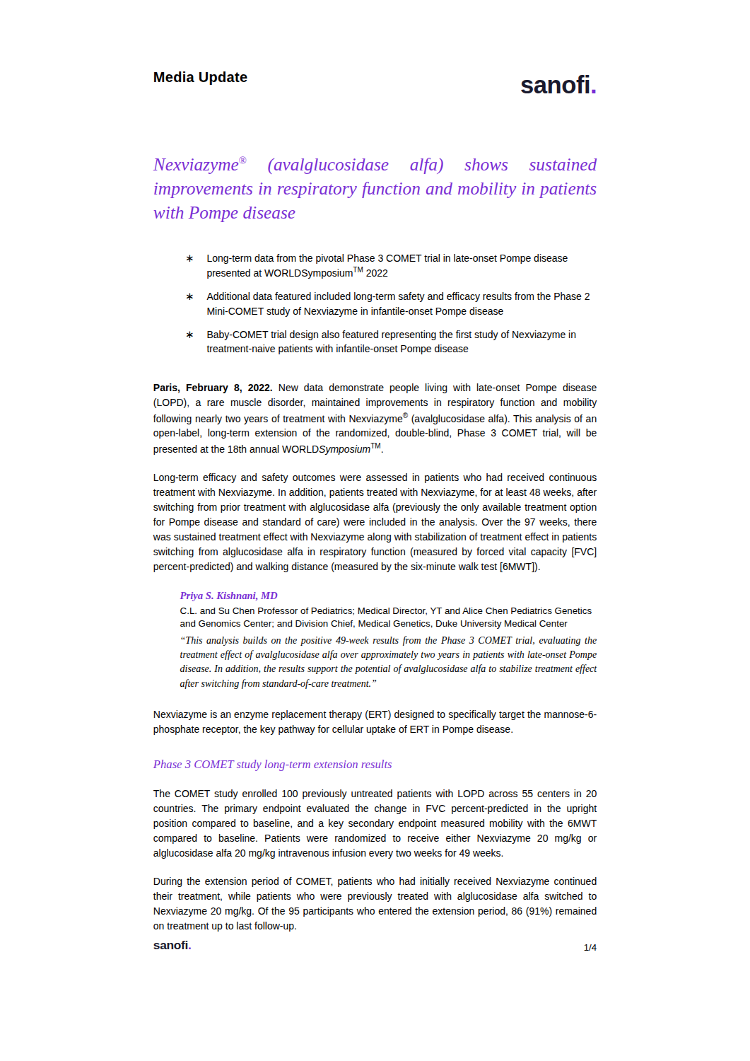Media Update
sanofi.
Nexviazyme® (avalglucosidase alfa) shows sustained improvements in respiratory function and mobility in patients with Pompe disease
Long-term data from the pivotal Phase 3 COMET trial in late-onset Pompe disease presented at WORLDSymposiumTM 2022
Additional data featured included long-term safety and efficacy results from the Phase 2 Mini-COMET study of Nexviazyme in infantile-onset Pompe disease
Baby-COMET trial design also featured representing the first study of Nexviazyme in treatment-naive patients with infantile-onset Pompe disease
Paris, February 8, 2022. New data demonstrate people living with late-onset Pompe disease (LOPD), a rare muscle disorder, maintained improvements in respiratory function and mobility following nearly two years of treatment with Nexviazyme® (avalglucosidase alfa). This analysis of an open-label, long-term extension of the randomized, double-blind, Phase 3 COMET trial, will be presented at the 18th annual WORLDSymposiumTM.
Long-term efficacy and safety outcomes were assessed in patients who had received continuous treatment with Nexviazyme. In addition, patients treated with Nexviazyme, for at least 48 weeks, after switching from prior treatment with alglucosidase alfa (previously the only available treatment option for Pompe disease and standard of care) were included in the analysis. Over the 97 weeks, there was sustained treatment effect with Nexviazyme along with stabilization of treatment effect in patients switching from alglucosidase alfa in respiratory function (measured by forced vital capacity [FVC] percent-predicted) and walking distance (measured by the six-minute walk test [6MWT]).
Priya S. Kishnani, MD
C.L. and Su Chen Professor of Pediatrics; Medical Director, YT and Alice Chen Pediatrics Genetics and Genomics Center; and Division Chief, Medical Genetics, Duke University Medical Center
“This analysis builds on the positive 49-week results from the Phase 3 COMET trial, evaluating the treatment effect of avalglucosidase alfa over approximately two years in patients with late-onset Pompe disease. In addition, the results support the potential of avalglucosidase alfa to stabilize treatment effect after switching from standard-of-care treatment.”
Nexviazyme is an enzyme replacement therapy (ERT) designed to specifically target the mannose-6-phosphate receptor, the key pathway for cellular uptake of ERT in Pompe disease.
Phase 3 COMET study long-term extension results
The COMET study enrolled 100 previously untreated patients with LOPD across 55 centers in 20 countries. The primary endpoint evaluated the change in FVC percent-predicted in the upright position compared to baseline, and a key secondary endpoint measured mobility with the 6MWT compared to baseline. Patients were randomized to receive either Nexviazyme 20 mg/kg or alglucosidase alfa 20 mg/kg intravenous infusion every two weeks for 49 weeks.
During the extension period of COMET, patients who had initially received Nexviazyme continued their treatment, while patients who were previously treated with alglucosidase alfa switched to Nexviazyme 20 mg/kg. Of the 95 participants who entered the extension period, 86 (91%) remained on treatment up to last follow-up.
sanofi.
1/4